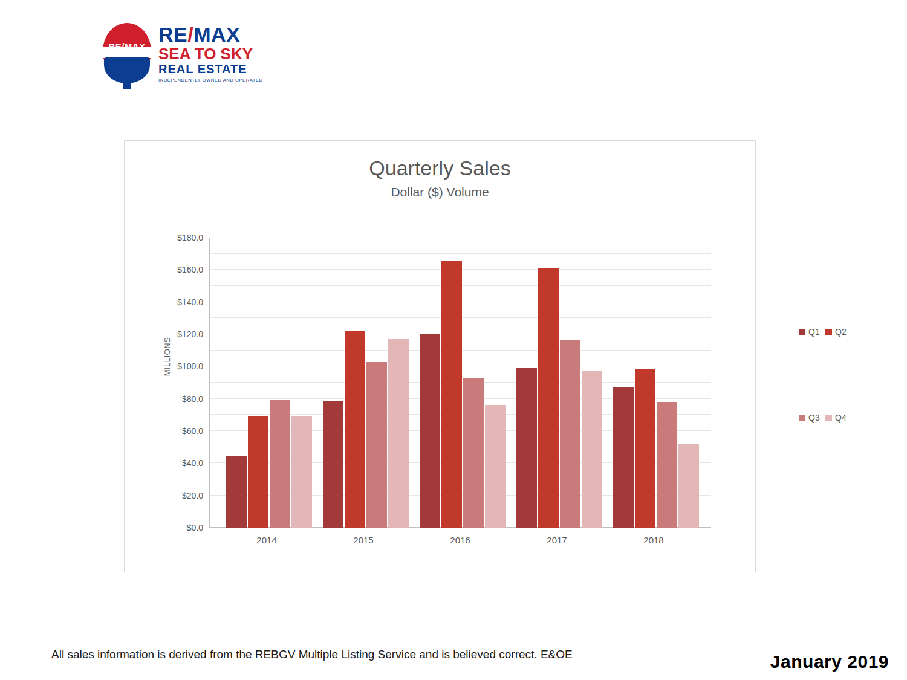RE/MAX
RE/MAX
SEA TO SKY
REAL ESTATE
INDEPENDENTLY OWNED AND OPERATED
Quarterly Sales
Dollar ($) Volume
MILLIONS
$0.0
$20.0
$40.0
$60.0
$80.0
$100.0
$120.0
$140.0
$160.0
$180.0
2014
2015
2016
2017
2018
Q1
Q2
Q3
Q4
All sales information is derived from the REBGV Multiple Listing Service and is believed correct. E&OE
January 2019